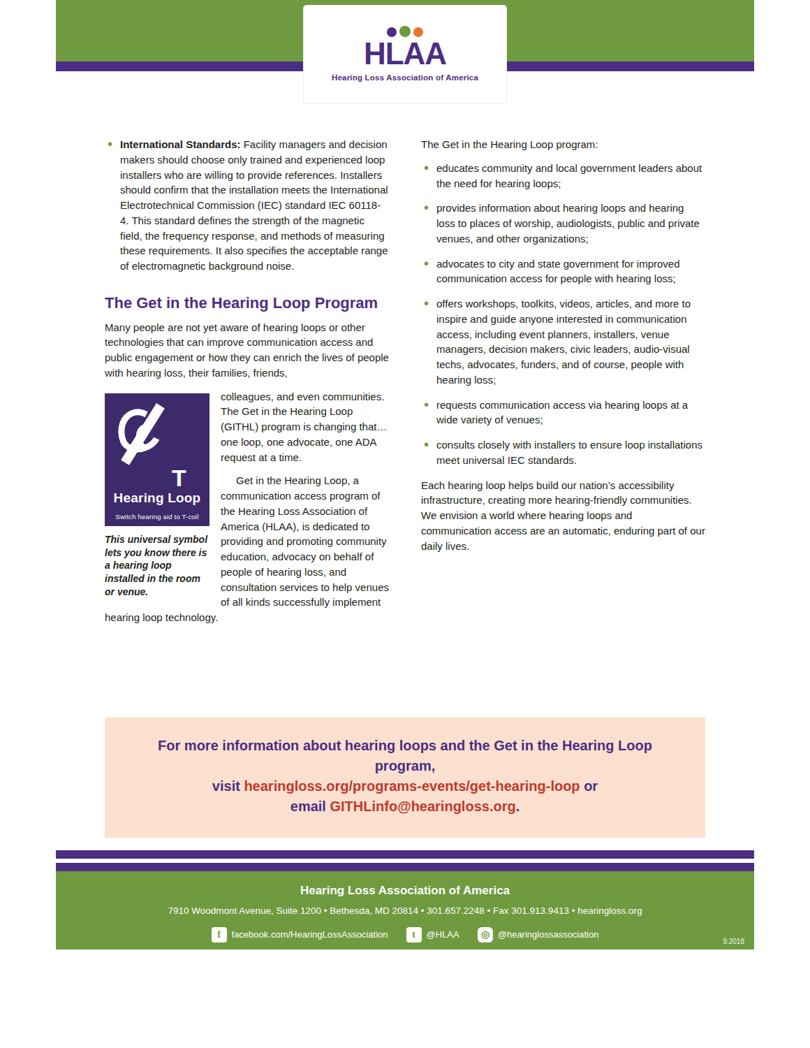HLAA
Hearing Loss Association of America
International Standards: Facility managers and decision makers should choose only trained and experienced loop installers who are willing to provide references. Installers should confirm that the installation meets the International Electrotechnical Commission (IEC) standard IEC 60118-4. This standard defines the strength of the magnetic field, the frequency response, and methods of measuring these requirements. It also specifies the acceptable range of electromagnetic background noise.
The Get in the Hearing Loop Program
Many people are not yet aware of hearing loops or other technologies that can improve communication access and public engagement or how they can enrich the lives of people with hearing loss, their families, friends,
T
Hearing Loop
Switch hearing aid to T-coil
This universal symbol lets you know there is a hearing loop installed in the room or venue.
colleagues, and even communities. The Get in the Hearing Loop (GITHL) program is changing that… one loop, one advocate, one ADA request at a time.
Get in the Hearing Loop, a communication access program of the Hearing Loss Association of America (HLAA), is dedicated to providing and promoting community education, advocacy on behalf of people of hearing loss, and consultation services to help venues of all kinds successfully implement hearing loop technology.
The Get in the Hearing Loop program:
educates community and local government leaders about the need for hearing loops;
provides information about hearing loops and hearing loss to places of worship, audiologists, public and private venues, and other organizations;
advocates to city and state government for improved communication access for people with hearing loss;
offers workshops, toolkits, videos, articles, and more to inspire and guide anyone interested in communication access, including event planners, installers, venue managers, decision makers, civic leaders, audio-visual techs, advocates, funders, and of course, people with hearing loss;
requests communication access via hearing loops at a wide variety of venues;
consults closely with installers to ensure loop installations meet universal IEC standards.
Each hearing loop helps build our nation’s accessibility infrastructure, creating more hearing-friendly communities. We envision a world where hearing loops and communication access are an automatic, enduring part of our daily lives.
For more information about hearing loops and the Get in the Hearing Loop program,
visit hearingloss.org/programs-events/get-hearing-loop or
email GITHLinfo@hearingloss.org.
Hearing Loss Association of America
7910 Woodmont Avenue, Suite 1200 • Bethesda, MD 20814 • 301.657.2248 • Fax 301.913.9413 • hearingloss.org
ffacebook.com/HearingLossAssociation
t@HLAA
◎@hearinglossassociation
9.2018